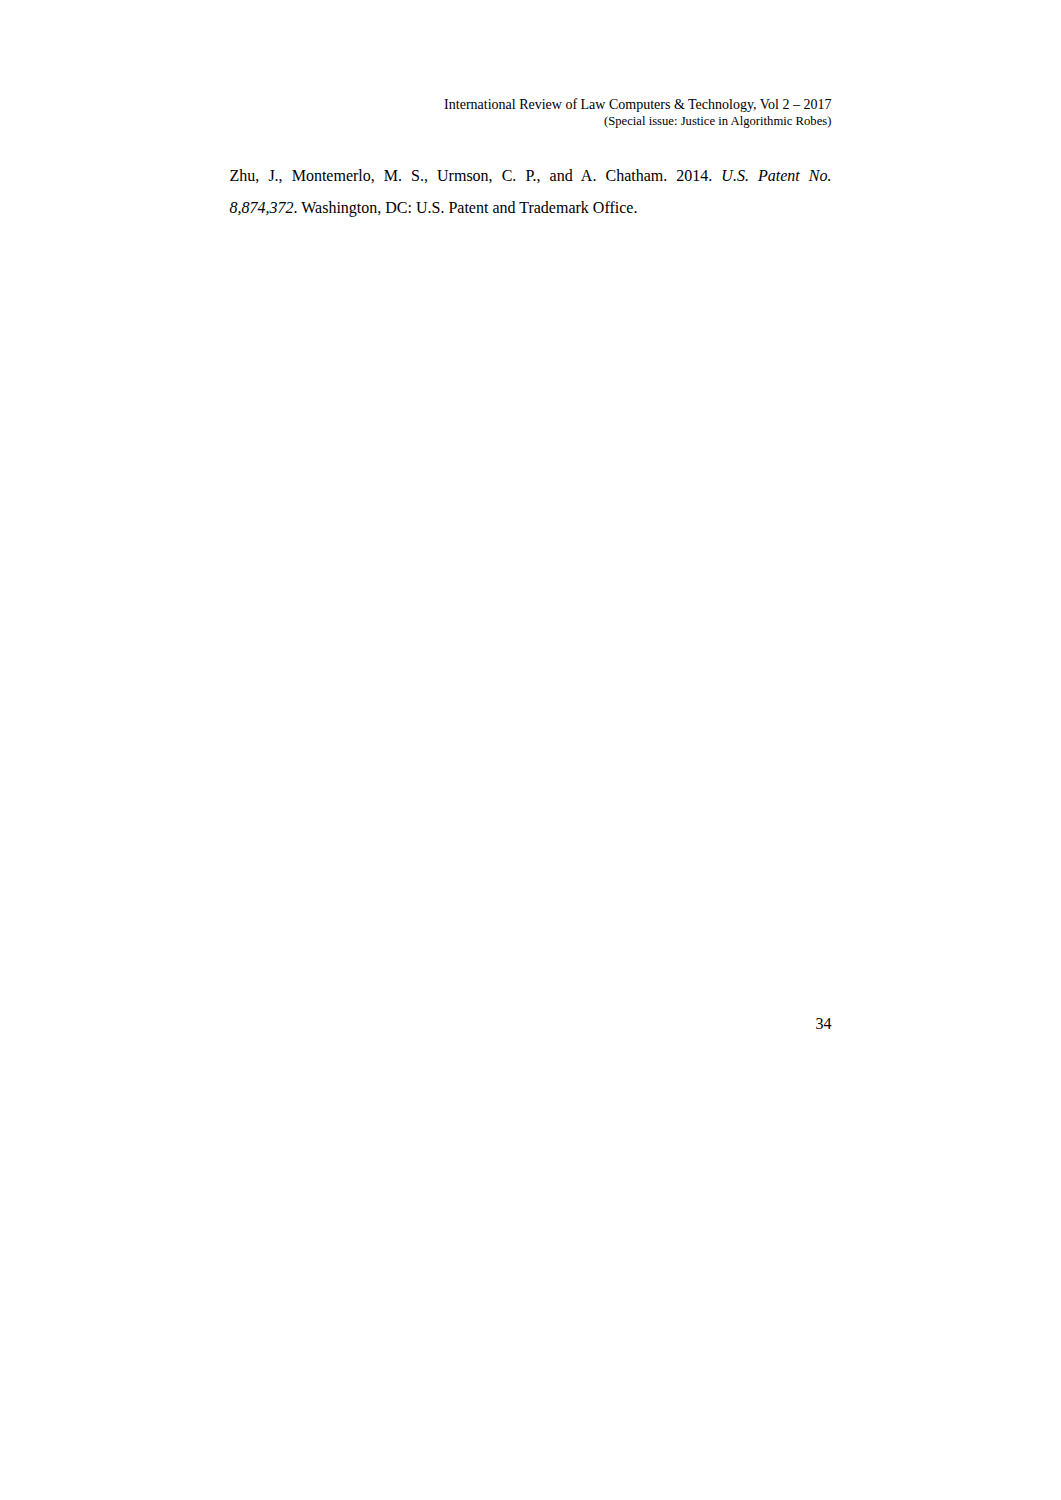International Review of Law Computers & Technology, Vol 2 – 2017 (Special issue: Justice in Algorithmic Robes)
Zhu, J., Montemerlo, M. S., Urmson, C. P., and A. Chatham. 2014. U.S. Patent No. 8,874,372. Washington, DC: U.S. Patent and Trademark Office.
34